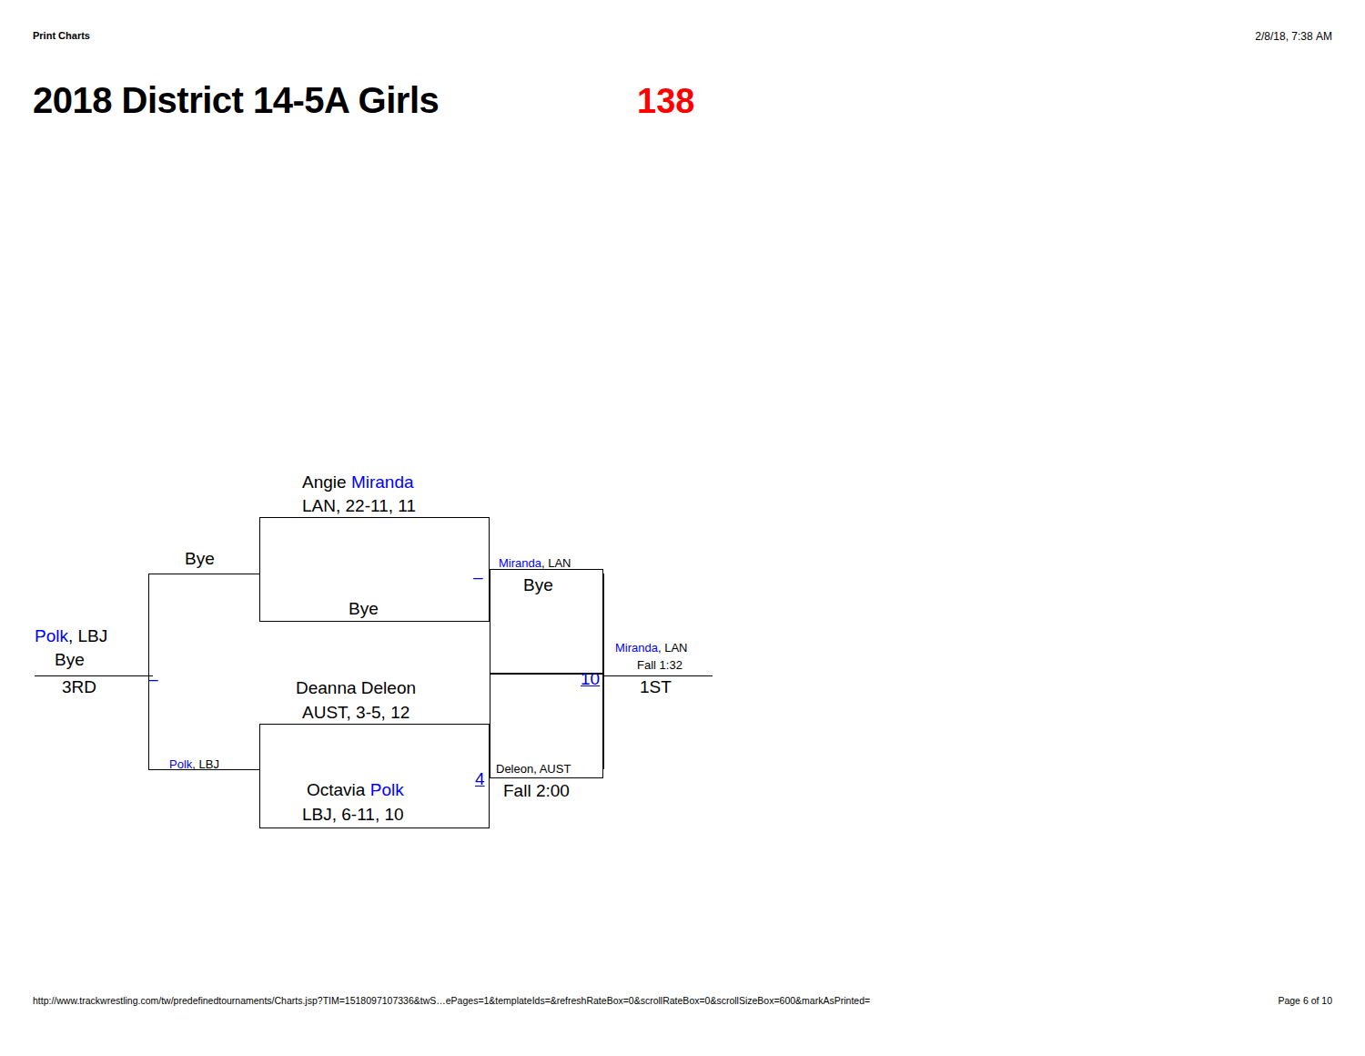Print Charts
2/8/18, 7:38 AM
2018 District 14-5A Girls
138
Angie Miranda
LAN, 22-11, 11
Bye
Bye
Deanna Deleon
AUST, 3-5, 12
Octavia Polk
LBJ, 6-11, 10
Bye
Miranda, LAN
Deleon, AUST
Fall 2:00
4
Miranda, LAN
Fall 1:32
10
1ST
Polk, LBJ
Bye
3RD
–
Polk, LBJ
–
http://www.trackwrestling.com/tw/predefinedtournaments/Charts.jsp?TIM=1518097107336&twS…ePages=1&templateIds=&refreshRateBox=0&scrollRateBox=0&scrollSizeBox=600&markAsPrinted=
Page 6 of 10